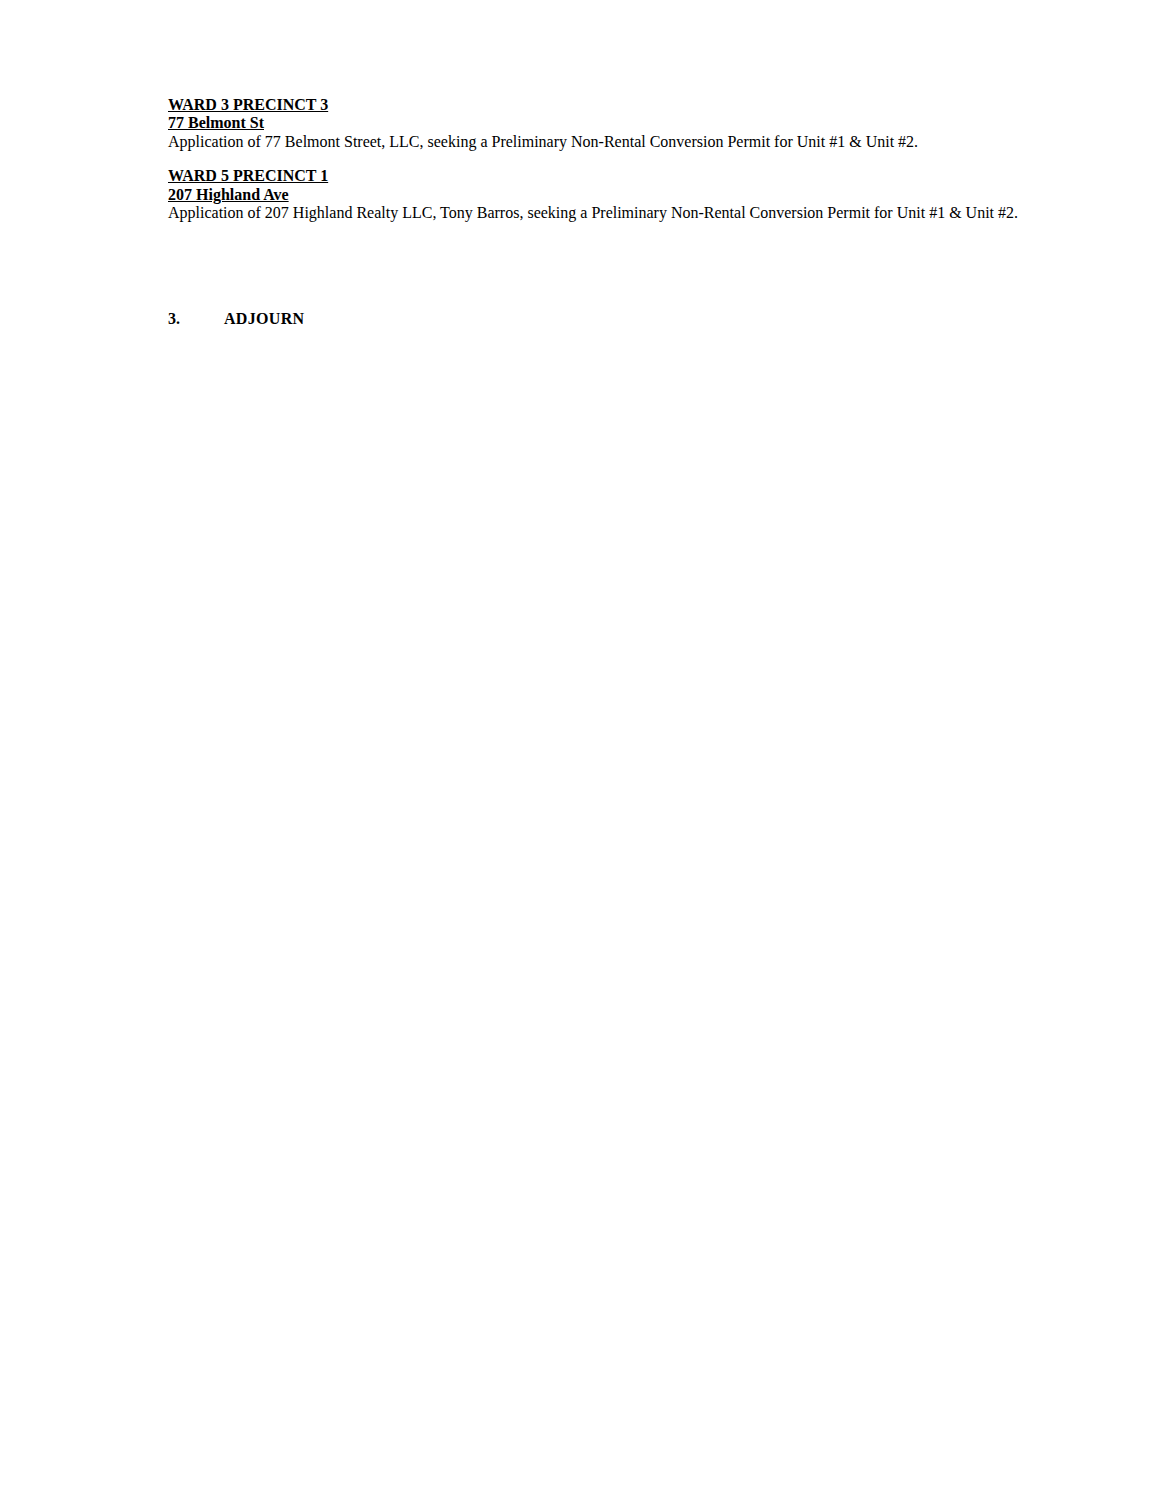WARD 3 PRECINCT 3
77 Belmont St
Application of 77 Belmont Street, LLC, seeking a Preliminary Non-Rental Conversion Permit for Unit #1 & Unit #2.
WARD 5 PRECINCT 1
207 Highland Ave
Application of 207 Highland Realty LLC, Tony Barros, seeking a Preliminary Non-Rental Conversion Permit for Unit #1 & Unit #2.
3. ADJOURN